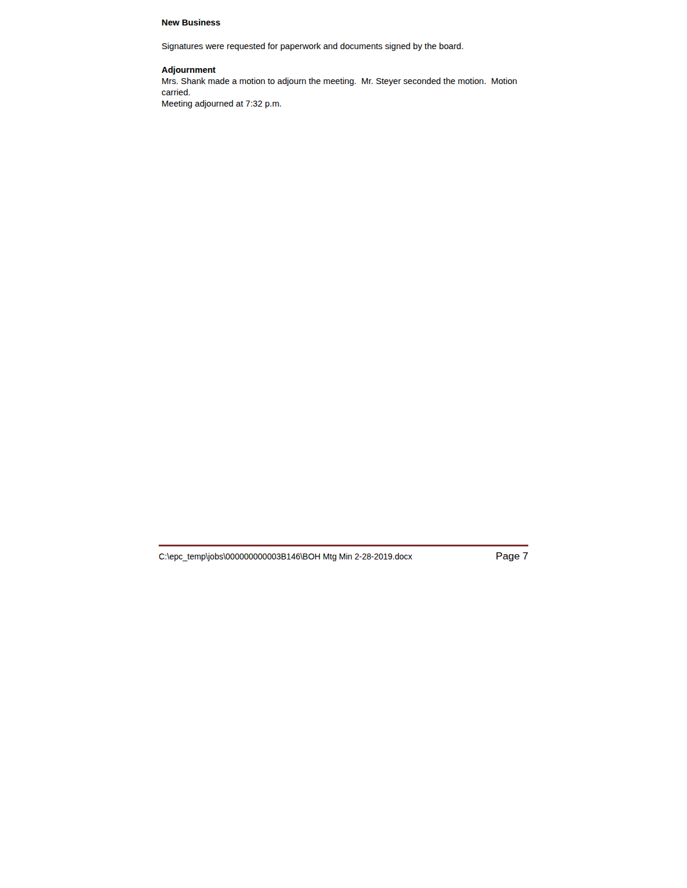New Business
Signatures were requested for paperwork and documents signed by the board.
Adjournment
Mrs. Shank made a motion to adjourn the meeting. Mr. Steyer seconded the motion. Motion carried.
Meeting adjourned at 7:32 p.m.
C:\epc_temp\jobs\000000000003B146\BOH Mtg Min 2-28-2019.docx Page 7